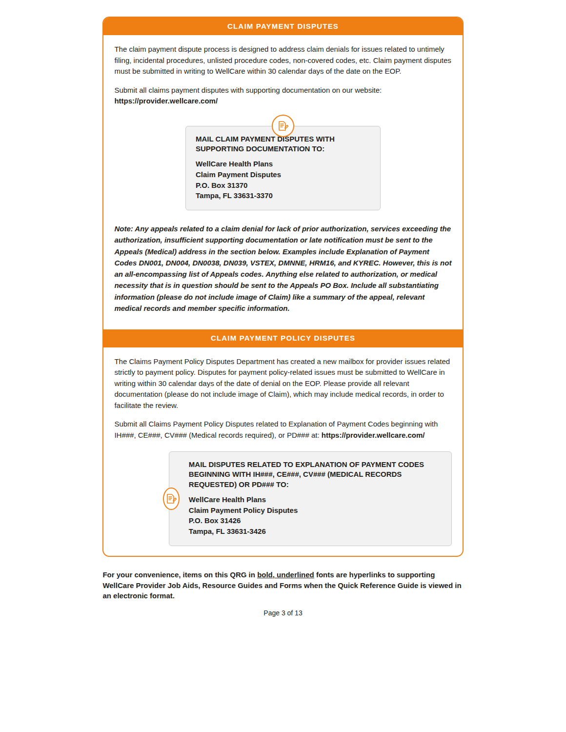Claim Payment Disputes
The claim payment dispute process is designed to address claim denials for issues related to untimely filing, incidental procedures, unlisted procedure codes, non-covered codes, etc. Claim payment disputes must be submitted in writing to WellCare within 30 calendar days of the date on the EOP.
Submit all claims payment disputes with supporting documentation on our website: https://provider.wellcare.com/
Mail Claim Payment Disputes with
Supporting Documentation to:
WellCare Health Plans
Claim Payment Disputes
P.O. Box 31370
Tampa, FL 33631-3370
Note: Any appeals related to a claim denial for lack of prior authorization, services exceeding the authorization, insufficient supporting documentation or late notification must be sent to the Appeals (Medical) address in the section below. Examples include Explanation of Payment Codes DN001, DN004, DN0038, DN039, VSTEX, DMNNE, HRM16, and KYREC. However, this is not an all-encompassing list of Appeals codes. Anything else related to authorization, or medical necessity that is in question should be sent to the Appeals PO Box. Include all substantiating information (please do not include image of Claim) like a summary of the appeal, relevant medical records and member specific information.
Claim Payment Policy Disputes
The Claims Payment Policy Disputes Department has created a new mailbox for provider issues related strictly to payment policy. Disputes for payment policy-related issues must be submitted to WellCare in writing within 30 calendar days of the date of denial on the EOP. Please provide all relevant documentation (please do not include image of Claim), which may include medical records, in order to facilitate the review.
Submit all Claims Payment Policy Disputes related to Explanation of Payment Codes beginning with IH###, CE###, CV### (Medical records required), or PD### at: https://provider.wellcare.com/
Mail Disputes Related to Explanation of Payment Codes Beginning with IH###, CE###, CV### (Medical Records Requested) or PD### to:
WellCare Health Plans
Claim Payment Policy Disputes
P.O. Box 31426
Tampa, FL 33631-3426
For your convenience, items on this QRG in bold, underlined fonts are hyperlinks to supporting WellCare Provider Job Aids, Resource Guides and Forms when the Quick Reference Guide is viewed in an electronic format.
Page 3 of 13